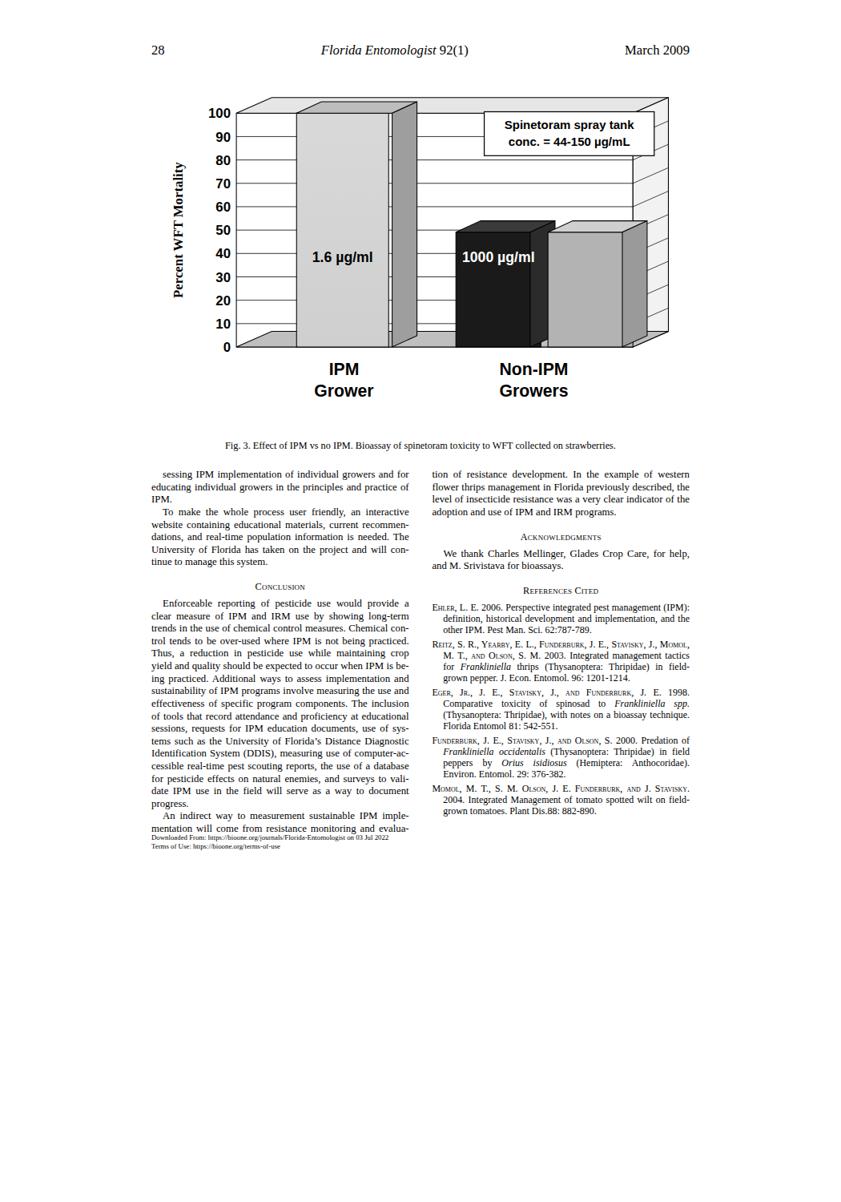28
Florida Entomologist 92(1)
March 2009
100 90 80 70 60 50 40 30 20 10 0 Percent WFT Mortality 1.6 µg/ml 1000 µg/ml Spinetoram spray tank conc. = 44-150 µg/mL IPM Grower Non-IPM Growers
Fig. 3. Effect of IPM vs no IPM. Bioassay of spinetoram toxicity to WFT collected on strawberries.
sessing IPM implementation of individual growers and for educating individual growers in the principles and practice of IPM.
To make the whole process user friendly, an interactive website containing educational materials, current recommendations, and real-time population information is needed. The University of Florida has taken on the project and will continue to manage this system.
Conclusion
Enforceable reporting of pesticide use would provide a clear measure of IPM and IRM use by showing long-term trends in the use of chemical control measures. Chemical control tends to be over-used where IPM is not being practiced. Thus, a reduction in pesticide use while maintaining crop yield and quality should be expected to occur when IPM is being practiced. Additional ways to assess implementation and sustainability of IPM programs involve measuring the use and effectiveness of specific program components. The inclusion of tools that record attendance and proficiency at educational sessions, requests for IPM education documents, use of systems such as the University of Florida’s Distance Diagnostic Identification System (DDIS), measuring use of computer-accessible real-time pest scouting reports, the use of a database for pesticide effects on natural enemies, and surveys to validate IPM use in the field will serve as a way to document progress.
An indirect way to measurement sustainable IPM implementation will come from resistance monitoring and evaluation of resistance development. In the example of western flower thrips management in Florida previously described, the level of insecticide resistance was a very clear indicator of the adoption and use of IPM and IRM programs.
Acknowledgments
We thank Charles Mellinger, Glades Crop Care, for help, and M. Srivistava for bioassays.
References Cited
Ehler, L. E. 2006. Perspective integrated pest management (IPM): definition, historical development and implementation, and the other IPM. Pest Man. Sci. 62:787-789.
Reitz, S. R., Yearby, E. L., Funderburk, J. E., Stavisky, J., Momol, M. T., and Olson, S. M. 2003. Integrated management tactics for Frankliniella thrips (Thysanoptera: Thripidae) in field-grown pepper. J. Econ. Entomol. 96: 1201-1214.
Eger, Jr., J. E., Stavisky, J., and Funderburk, J. E. 1998. Comparative toxicity of spinosad to Frankliniella spp. (Thysanoptera: Thripidae), with notes on a bioassay technique. Florida Entomol 81: 542-551.
Funderburk, J. E., Stavisky, J., and Olson, S. 2000. Predation of Frankliniella occidentalis (Thysanoptera: Thripidae) in field peppers by Orius isidiosus (Hemiptera: Anthocoridae). Environ. Entomol. 29: 376-382.
Momol, M. T., S. M. Olson, J. E. Funderburk, and J. Stavisky. 2004. Integrated Management of tomato spotted wilt on field-grown tomatoes. Plant Dis.88: 882-890.
Downloaded From: https://bioone.org/journals/Florida-Entomologist on 03 Jul 2022
Terms of Use: https://bioone.org/terms-of-use